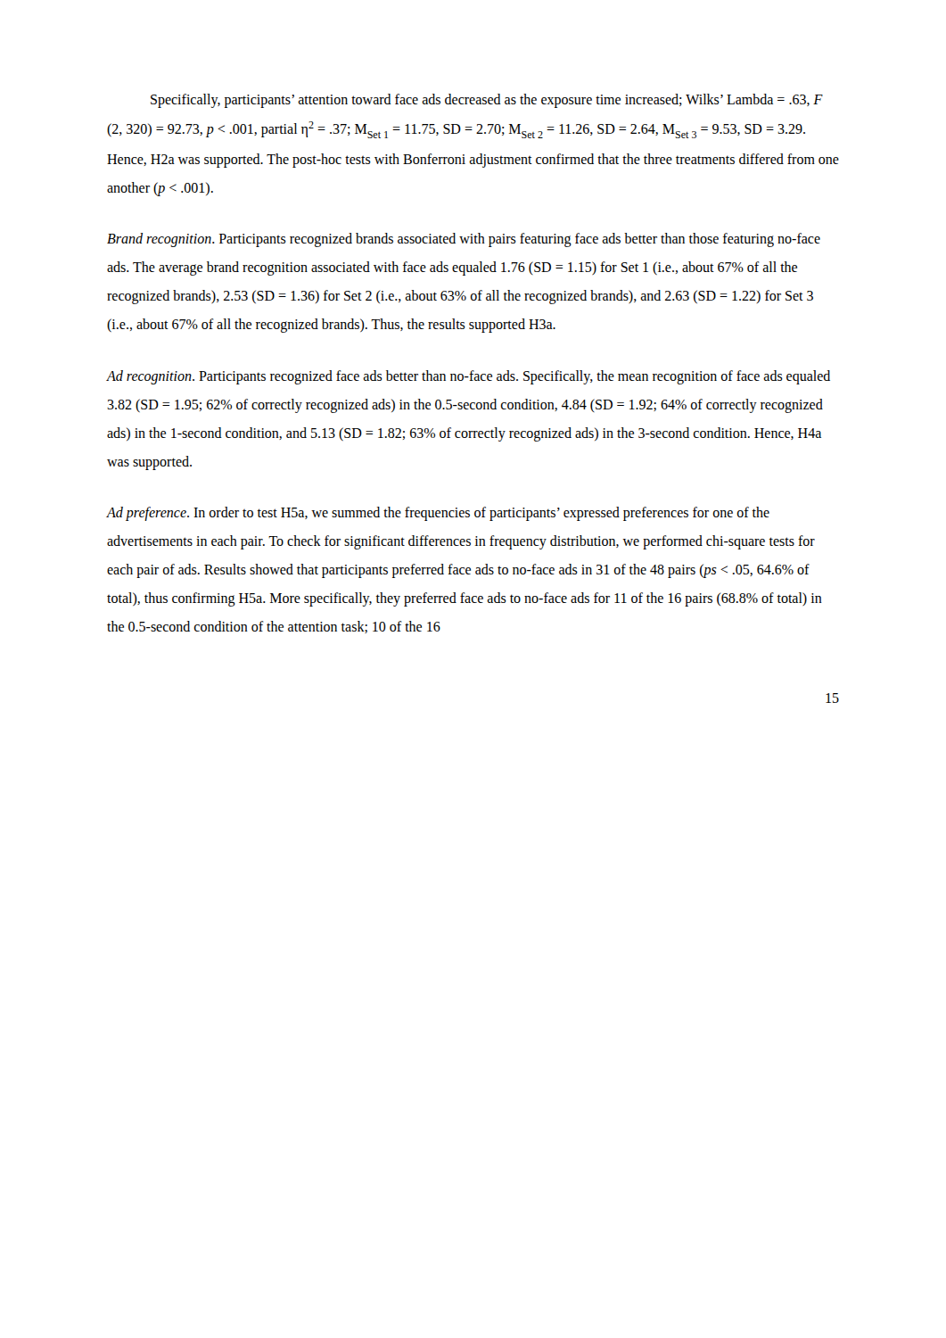Specifically, participants’ attention toward face ads decreased as the exposure time increased; Wilks’ Lambda = .63, F (2, 320) = 92.73, p < .001, partial η2 = .37; MSet 1 = 11.75, SD = 2.70; MSet 2 = 11.26, SD = 2.64, MSet 3 = 9.53, SD = 3.29. Hence, H2a was supported. The post-hoc tests with Bonferroni adjustment confirmed that the three treatments differed from one another (p < .001).
Brand recognition. Participants recognized brands associated with pairs featuring face ads better than those featuring no-face ads. The average brand recognition associated with face ads equaled 1.76 (SD = 1.15) for Set 1 (i.e., about 67% of all the recognized brands), 2.53 (SD = 1.36) for Set 2 (i.e., about 63% of all the recognized brands), and 2.63 (SD = 1.22) for Set 3 (i.e., about 67% of all the recognized brands). Thus, the results supported H3a.
Ad recognition. Participants recognized face ads better than no-face ads. Specifically, the mean recognition of face ads equaled 3.82 (SD = 1.95; 62% of correctly recognized ads) in the 0.5-second condition, 4.84 (SD = 1.92; 64% of correctly recognized ads) in the 1-second condition, and 5.13 (SD = 1.82; 63% of correctly recognized ads) in the 3-second condition. Hence, H4a was supported.
Ad preference. In order to test H5a, we summed the frequencies of participants’ expressed preferences for one of the advertisements in each pair. To check for significant differences in frequency distribution, we performed chi-square tests for each pair of ads. Results showed that participants preferred face ads to no-face ads in 31 of the 48 pairs (ps < .05, 64.6% of total), thus confirming H5a. More specifically, they preferred face ads to no-face ads for 11 of the 16 pairs (68.8% of total) in the 0.5-second condition of the attention task; 10 of the 16
15